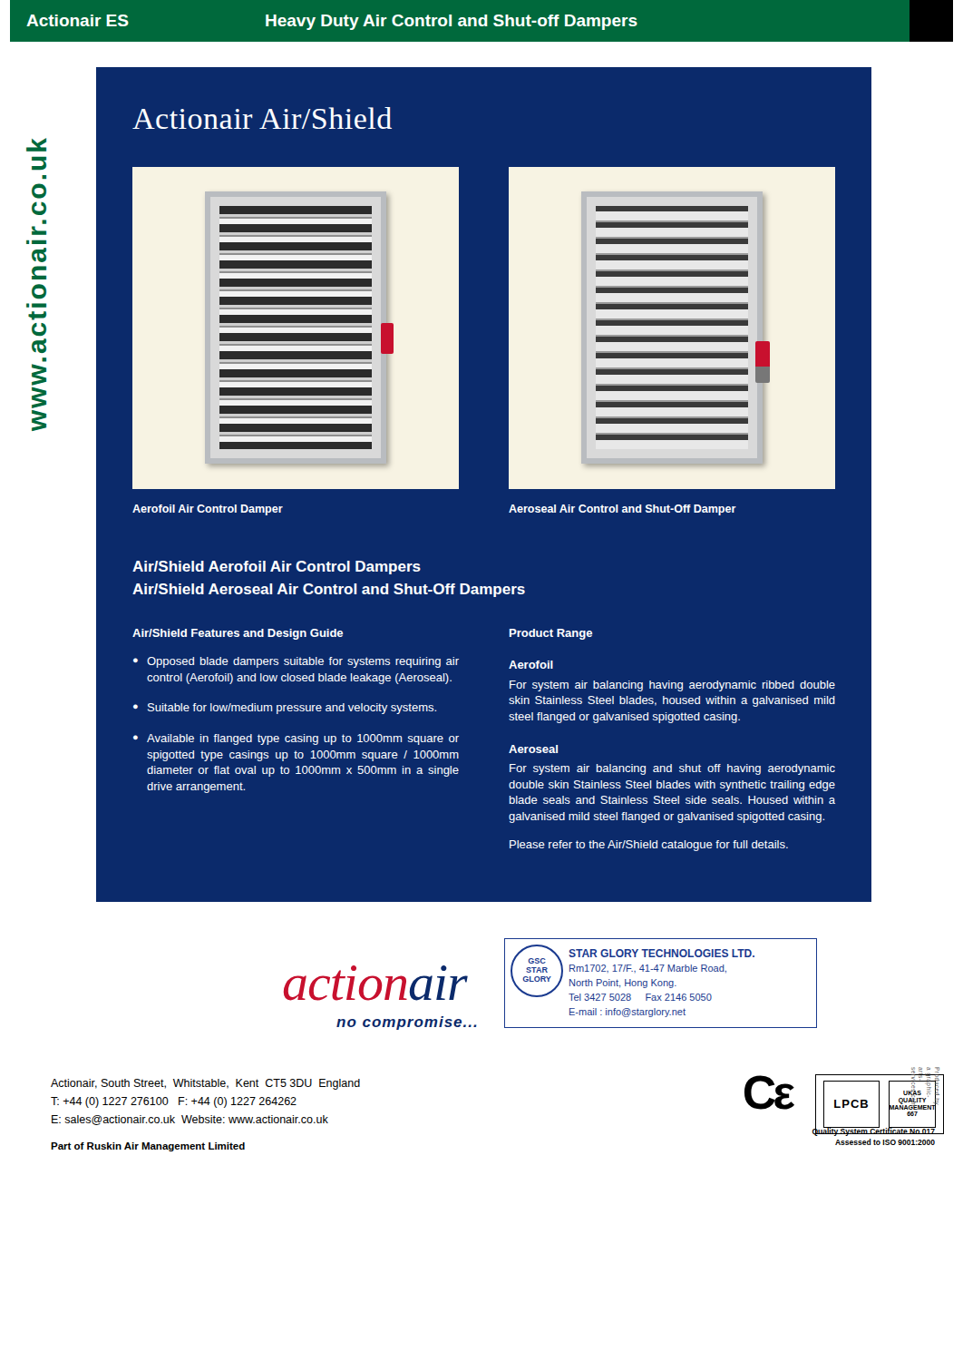Actionair ES Heavy Duty Air Control and Shut-off Dampers
www.actionair.co.uk
Actionair Air/Shield
Aerofoil Air Control Damper
Aeroseal Air Control and Shut-Off Damper
Air/Shield Aerofoil Air Control Dampers
Air/Shield Aeroseal Air Control and Shut-Off Dampers
Air/Shield Features and Design Guide
Opposed blade dampers suitable for systems requiring air control (Aerofoil) and low closed blade leakage (Aeroseal).
Suitable for low/medium pressure and velocity systems.
Available in flanged type casing up to 1000mm square or spigotted type casings up to 1000mm square / 1000mm diameter or flat oval up to 1000mm x 500mm in a single drive arrangement.
Product Range
Aerofoil
For system air balancing having aerodynamic ribbed double skin Stainless Steel blades, housed within a galvanised mild steel flanged or galvanised spigotted casing.
Aeroseal
For system air balancing and shut off having aerodynamic double skin Stainless Steel blades with synthetic trailing edge blade seals and Stainless Steel side seals. Housed within a galvanised mild steel flanged or galvanised spigotted casing.
Please refer to the Air/Shield catalogue for full details.
action air
no compromise...
GSC
STAR
GLORY
STAR GLORY TECHNOLOGIES LTD.
Rm1702, 17/F., 41-47 Marble Road,
North Point, Hong Kong.
Tel 3427 5028 Fax 2146 5050
E-mail : info@starglory.net
Actionair, South Street, Whitstable, Kent CT5 3DU England
T: +44 (0) 1227 276100 F: +44 (0) 1227 264262
E: sales@actionair.co.uk Website: www.actionair.co.uk
Part of Ruskin Air Management Limited
Cε
LPCB
UKAS
QUALITY
MANAGEMENT
667
Quality System Certificate No 017
Assessed to ISO 9001:2000
Produced by a graphic-arts-services.com